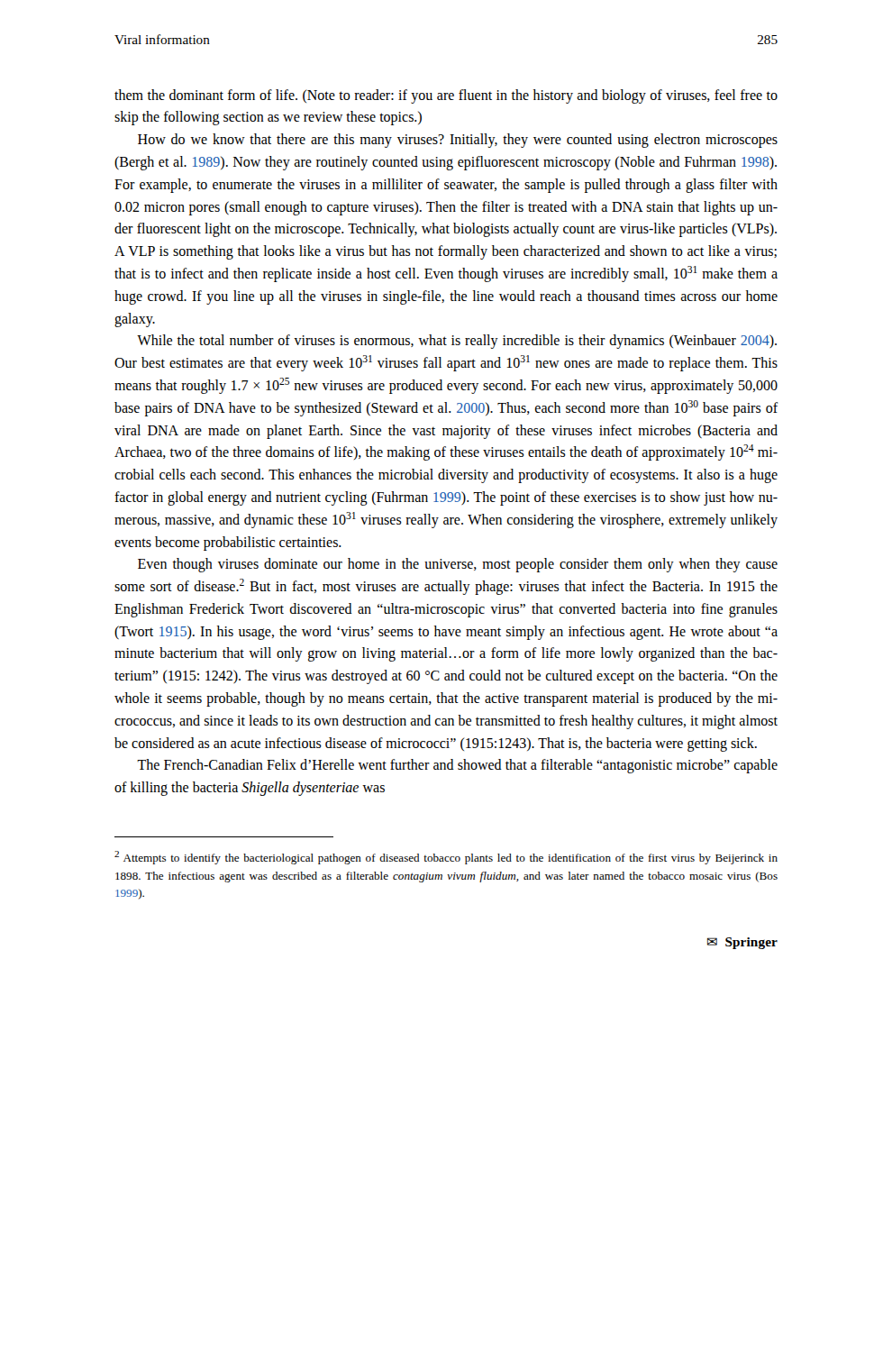Viral information 285
them the dominant form of life. (Note to reader: if you are fluent in the history and biology of viruses, feel free to skip the following section as we review these topics.)
How do we know that there are this many viruses? Initially, they were counted using electron microscopes (Bergh et al. 1989). Now they are routinely counted using epifluorescent microscopy (Noble and Fuhrman 1998). For example, to enumerate the viruses in a milliliter of seawater, the sample is pulled through a glass filter with 0.02 micron pores (small enough to capture viruses). Then the filter is treated with a DNA stain that lights up under fluorescent light on the microscope. Technically, what biologists actually count are virus-like particles (VLPs). A VLP is something that looks like a virus but has not formally been characterized and shown to act like a virus; that is to infect and then replicate inside a host cell. Even though viruses are incredibly small, 1031 make them a huge crowd. If you line up all the viruses in single-file, the line would reach a thousand times across our home galaxy.
While the total number of viruses is enormous, what is really incredible is their dynamics (Weinbauer 2004). Our best estimates are that every week 1031 viruses fall apart and 1031 new ones are made to replace them. This means that roughly 1.7 × 1025 new viruses are produced every second. For each new virus, approximately 50,000 base pairs of DNA have to be synthesized (Steward et al. 2000). Thus, each second more than 1030 base pairs of viral DNA are made on planet Earth. Since the vast majority of these viruses infect microbes (Bacteria and Archaea, two of the three domains of life), the making of these viruses entails the death of approximately 1024 microbial cells each second. This enhances the microbial diversity and productivity of ecosystems. It also is a huge factor in global energy and nutrient cycling (Fuhrman 1999). The point of these exercises is to show just how numerous, massive, and dynamic these 1031 viruses really are. When considering the virosphere, extremely unlikely events become probabilistic certainties.
Even though viruses dominate our home in the universe, most people consider them only when they cause some sort of disease.2 But in fact, most viruses are actually phage: viruses that infect the Bacteria. In 1915 the Englishman Frederick Twort discovered an “ultra-microscopic virus” that converted bacteria into fine granules (Twort 1915). In his usage, the word ‘virus’ seems to have meant simply an infectious agent. He wrote about “a minute bacterium that will only grow on living material…or a form of life more lowly organized than the bacterium” (1915: 1242). The virus was destroyed at 60 °C and could not be cultured except on the bacteria. “On the whole it seems probable, though by no means certain, that the active transparent material is produced by the micrococcus, and since it leads to its own destruction and can be transmitted to fresh healthy cultures, it might almost be considered as an acute infectious disease of micrococci” (1915:1243). That is, the bacteria were getting sick.
The French-Canadian Felix d’Herelle went further and showed that a filterable “antagonistic microbe” capable of killing the bacteria Shigella dysenteriae was
2 Attempts to identify the bacteriological pathogen of diseased tobacco plants led to the identification of the first virus by Beijerinck in 1898. The infectious agent was described as a filterable contagium vivum fluidum, and was later named the tobacco mosaic virus (Bos 1999).
Springer